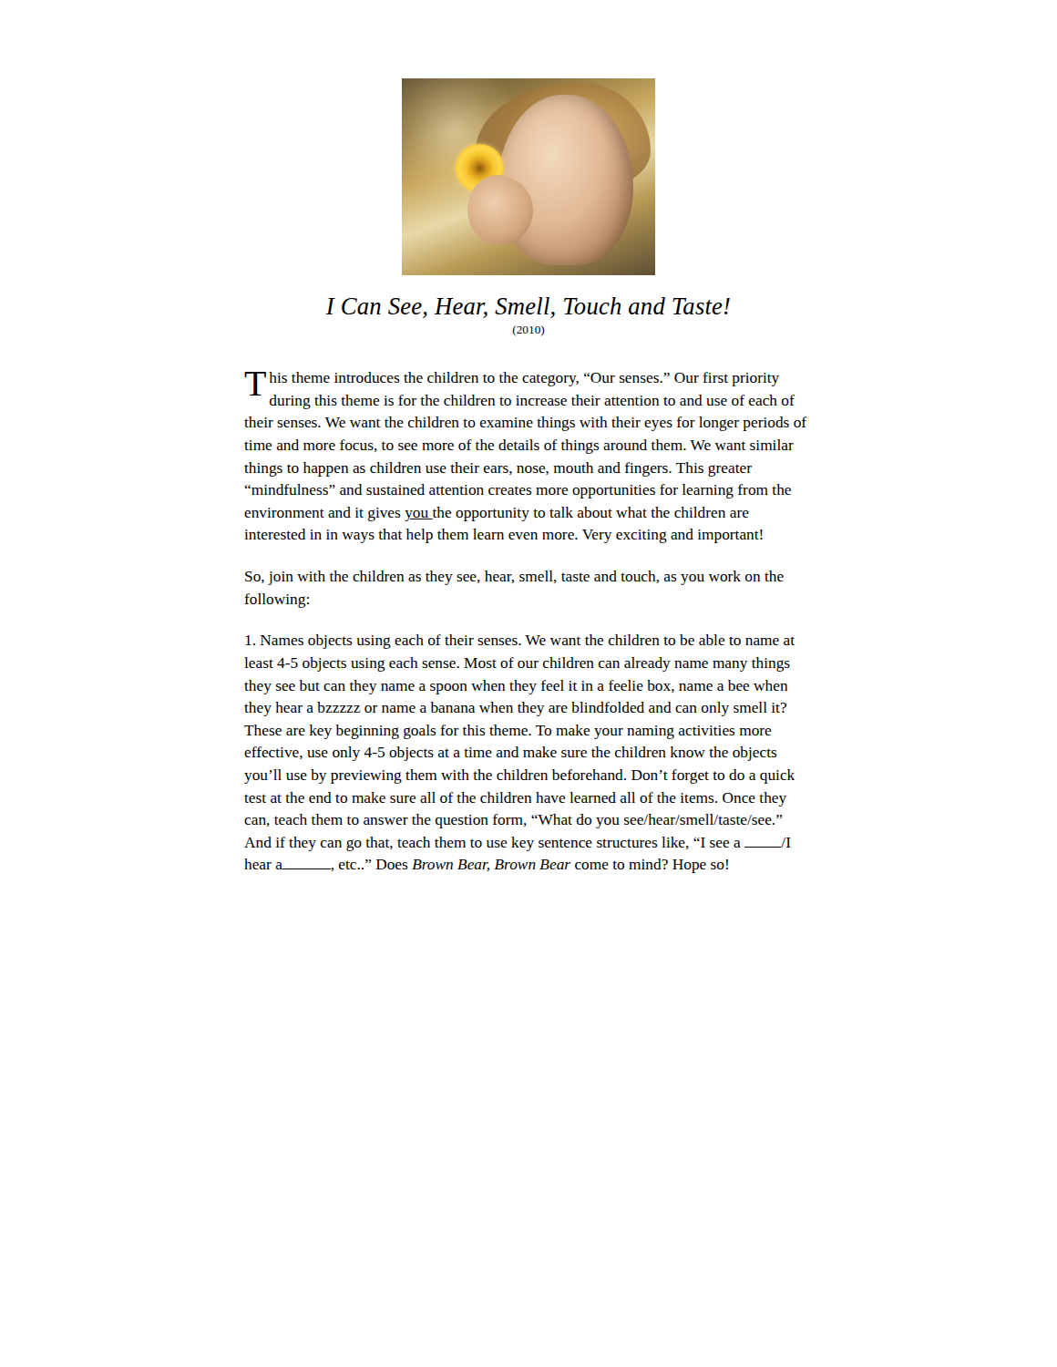I Can See, Hear, Smell, Touch and Taste!
(2010)
This theme introduces the children to the category, “Our senses.” Our first priority during this theme is for the children to increase their attention to and use of each of their senses. We want the children to examine things with their eyes for longer periods of time and more focus, to see more of the details of things around them. We want similar things to happen as children use their ears, nose, mouth and fingers. This greater “mindfulness” and sustained attention creates more opportunities for learning from the environment and it gives you the opportunity to talk about what the children are interested in in ways that help them learn even more. Very exciting and important!
So, join with the children as they see, hear, smell, taste and touch, as you work on the following:
1. Names objects using each of their senses. We want the children to be able to name at least 4-5 objects using each sense. Most of our children can already name many things they see but can they name a spoon when they feel it in a feelie box, name a bee when they hear a bzzzzz or name a banana when they are blindfolded and can only smell it? These are key beginning goals for this theme. To make your naming activities more effective, use only 4-5 objects at a time and make sure the children know the objects you’ll use by previewing them with the children beforehand. Don’t forget to do a quick test at the end to make sure all of the children have learned all of the items. Once they can, teach them to answer the question form, “What do you see/hear/smell/taste/see.” And if they can go that, teach them to use key sentence structures like, “I see a /I hear a , etc..” Does Brown Bear, Brown Bear come to mind? Hope so!